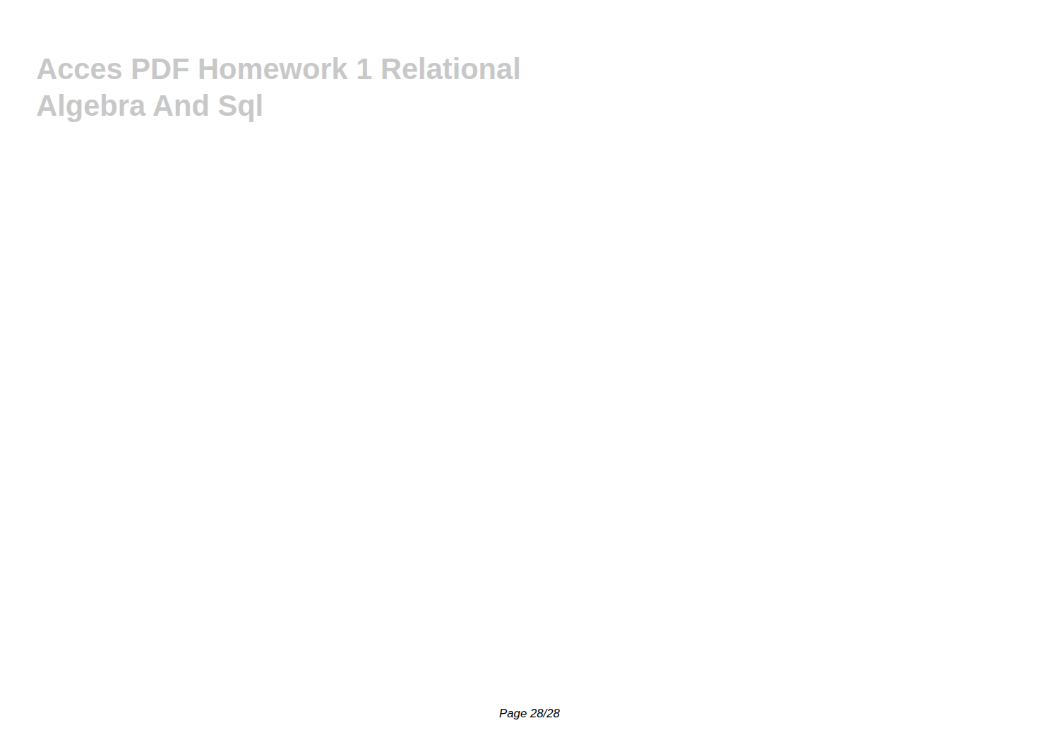Acces PDF Homework 1 Relational Algebra And Sql
Page 28/28